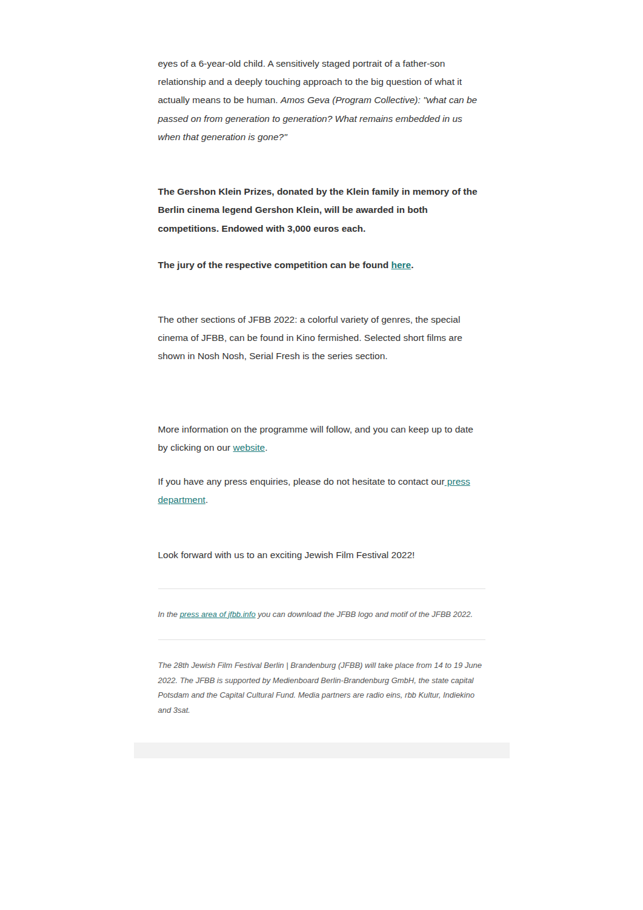eyes of a 6-year-old child. A sensitively staged portrait of a father-son relationship and a deeply touching approach to the big question of what it actually means to be human. Amos Geva (Program Collective): "what can be passed on from generation to generation? What remains embedded in us when that generation is gone?"
The Gershon Klein Prizes, donated by the Klein family in memory of the Berlin cinema legend Gershon Klein, will be awarded in both competitions. Endowed with 3,000 euros each.
The jury of the respective competition can be found here.
The other sections of JFBB 2022: a colorful variety of genres, the special cinema of JFBB, can be found in Kino fermished. Selected short films are shown in Nosh Nosh, Serial Fresh is the series section.
More information on the programme will follow, and you can keep up to date by clicking on our website.
If you have any press enquiries, please do not hesitate to contact our press department.
Look forward with us to an exciting Jewish Film Festival 2022!
In the press area of jfbb.info you can download the JFBB logo and motif of the JFBB 2022.
The 28th Jewish Film Festival Berlin | Brandenburg (JFBB) will take place from 14 to 19 June 2022. The JFBB is supported by Medienboard Berlin-Brandenburg GmbH, the state capital Potsdam and the Capital Cultural Fund. Media partners are radio eins, rbb Kultur, Indiekino and 3sat.